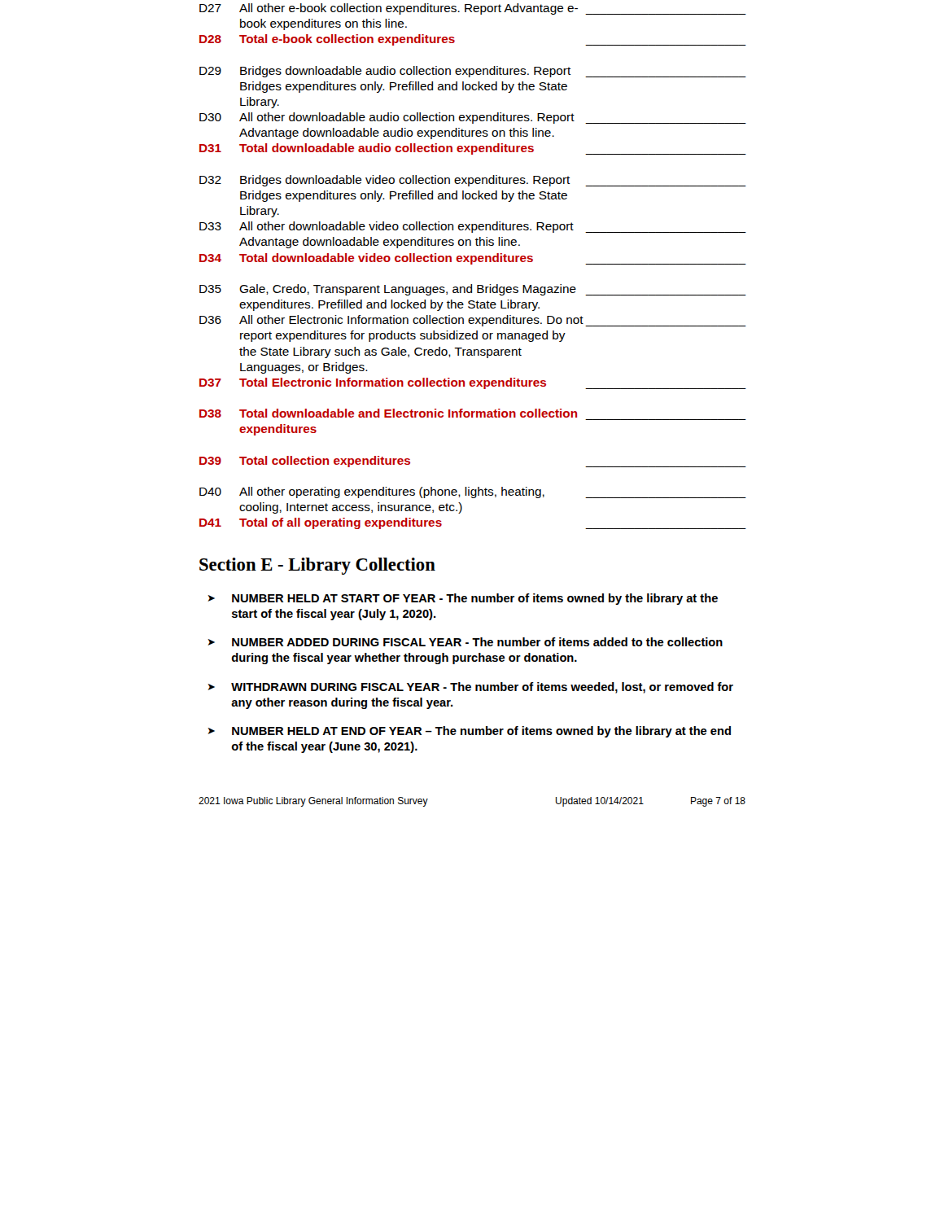| D27 | All other e-book collection expenditures. Report Advantage e-book expenditures on this line. | _______________________ |
| D28 | Total e-book collection expenditures | _______________________ |
| D29 | Bridges downloadable audio collection expenditures. Report Bridges expenditures only. Prefilled and locked by the State Library. | _______________________ |
| D30 | All other downloadable audio collection expenditures. Report Advantage downloadable audio expenditures on this line. | _______________________ |
| D31 | Total downloadable audio collection expenditures | _______________________ |
| D32 | Bridges downloadable video collection expenditures. Report Bridges expenditures only. Prefilled and locked by the State Library. | _______________________ |
| D33 | All other downloadable video collection expenditures. Report Advantage downloadable expenditures on this line. | _______________________ |
| D34 | Total downloadable video collection expenditures | _______________________ |
| D35 | Gale, Credo, Transparent Languages, and Bridges Magazine expenditures. Prefilled and locked by the State Library. | _______________________ |
| D36 | All other Electronic Information collection expenditures. Do not report expenditures for products subsidized or managed by the State Library such as Gale, Credo, Transparent Languages, or Bridges. | _______________________ |
| D37 | Total Electronic Information collection expenditures | _______________________ |
| D38 | Total downloadable and Electronic Information collection expenditures | _______________________ |
| D39 | Total collection expenditures | _______________________ |
| D40 | All other operating expenditures (phone, lights, heating, cooling, Internet access, insurance, etc.) | _______________________ |
| D41 | Total of all operating expenditures | _______________________ |
Section E - Library Collection
NUMBER HELD AT START OF YEAR - The number of items owned by the library at the start of the fiscal year (July 1, 2020).
NUMBER ADDED DURING FISCAL YEAR - The number of items added to the collection during the fiscal year whether through purchase or donation.
WITHDRAWN DURING FISCAL YEAR - The number of items weeded, lost, or removed for any other reason during the fiscal year.
NUMBER HELD AT END OF YEAR – The number of items owned by the library at the end of the fiscal year (June 30, 2021).
| 2021 Iowa Public Library General Information Survey | Updated 10/14/2021 | Page 7 of 18 |